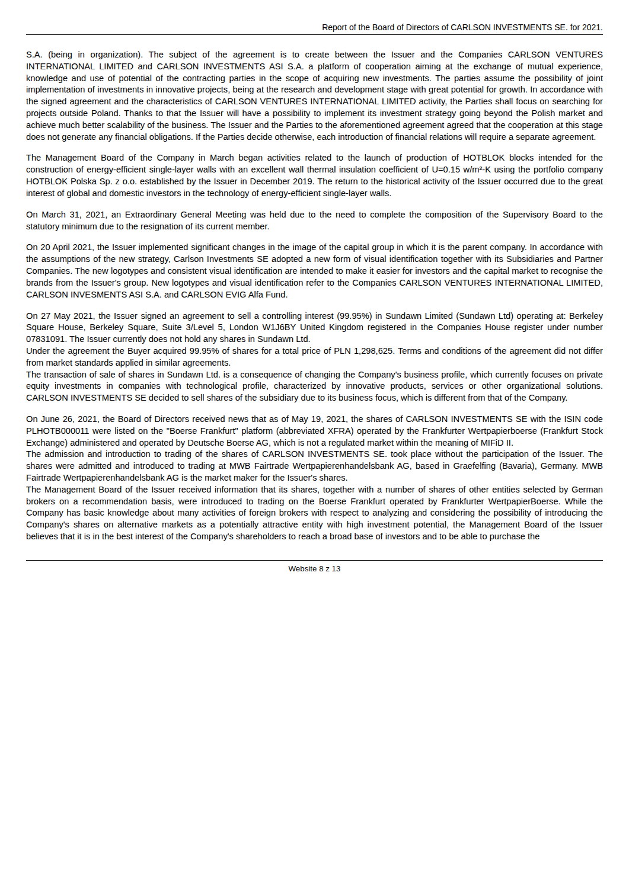Report of the Board of Directors of CARLSON INVESTMENTS SE. for 2021.
S.A. (being in organization). The subject of the agreement is to create between the Issuer and the Companies CARLSON VENTURES INTERNATIONAL LIMITED and CARLSON INVESTMENTS ASI S.A. a platform of cooperation aiming at the exchange of mutual experience, knowledge and use of potential of the contracting parties in the scope of acquiring new investments. The parties assume the possibility of joint implementation of investments in innovative projects, being at the research and development stage with great potential for growth. In accordance with the signed agreement and the characteristics of CARLSON VENTURES INTERNATIONAL LIMITED activity, the Parties shall focus on searching for projects outside Poland. Thanks to that the Issuer will have a possibility to implement its investment strategy going beyond the Polish market and achieve much better scalability of the business. The Issuer and the Parties to the aforementioned agreement agreed that the cooperation at this stage does not generate any financial obligations. If the Parties decide otherwise, each introduction of financial relations will require a separate agreement.
The Management Board of the Company in March began activities related to the launch of production of HOTBLOK blocks intended for the construction of energy-efficient single-layer walls with an excellent wall thermal insulation coefficient of U=0.15 w/m²-K using the portfolio company HOTBLOK Polska Sp. z o.o. established by the Issuer in December 2019. The return to the historical activity of the Issuer occurred due to the great interest of global and domestic investors in the technology of energy-efficient single-layer walls.
On March 31, 2021, an Extraordinary General Meeting was held due to the need to complete the composition of the Supervisory Board to the statutory minimum due to the resignation of its current member.
On 20 April 2021, the Issuer implemented significant changes in the image of the capital group in which it is the parent company. In accordance with the assumptions of the new strategy, Carlson Investments SE adopted a new form of visual identification together with its Subsidiaries and Partner Companies. The new logotypes and consistent visual identification are intended to make it easier for investors and the capital market to recognise the brands from the Issuer's group. New logotypes and visual identification refer to the Companies CARLSON VENTURES INTERNATIONAL LIMITED, CARLSON INVESMENTS ASI S.A. and CARLSON EVIG Alfa Fund.
On 27 May 2021, the Issuer signed an agreement to sell a controlling interest (99.95%) in Sundawn Limited (Sundawn Ltd) operating at: Berkeley Square House, Berkeley Square, Suite 3/Level 5, London W1J6BY United Kingdom registered in the Companies House register under number 07831091. The Issuer currently does not hold any shares in Sundawn Ltd.
Under the agreement the Buyer acquired 99.95% of shares for a total price of PLN 1,298,625. Terms and conditions of the agreement did not differ from market standards applied in similar agreements.
The transaction of sale of shares in Sundawn Ltd. is a consequence of changing the Company's business profile, which currently focuses on private equity investments in companies with technological profile, characterized by innovative products, services or other organizational solutions. CARLSON INVESTMENTS SE decided to sell shares of the subsidiary due to its business focus, which is different from that of the Company.
On June 26, 2021, the Board of Directors received news that as of May 19, 2021, the shares of CARLSON INVESTMENTS SE with the ISIN code PLHOTB000011 were listed on the "Boerse Frankfurt" platform (abbreviated XFRA) operated by the Frankfurter Wertpapierboerse (Frankfurt Stock Exchange) administered and operated by Deutsche Boerse AG, which is not a regulated market within the meaning of MIFiD II.
The admission and introduction to trading of the shares of CARLSON INVESTMENTS SE. took place without the participation of the Issuer. The shares were admitted and introduced to trading at MWB Fairtrade Wertpapierenhandelsbank AG, based in Graefelfing (Bavaria), Germany. MWB Fairtrade Wertpapierenhandelsbank AG is the market maker for the Issuer's shares.
The Management Board of the Issuer received information that its shares, together with a number of shares of other entities selected by German brokers on a recommendation basis, were introduced to trading on the Boerse Frankfurt operated by Frankfurter WertpapierBoerse. While the Company has basic knowledge about many activities of foreign brokers with respect to analyzing and considering the possibility of introducing the Company's shares on alternative markets as a potentially attractive entity with high investment potential, the Management Board of the Issuer believes that it is in the best interest of the Company's shareholders to reach a broad base of investors and to be able to purchase the
Website 8 z 13